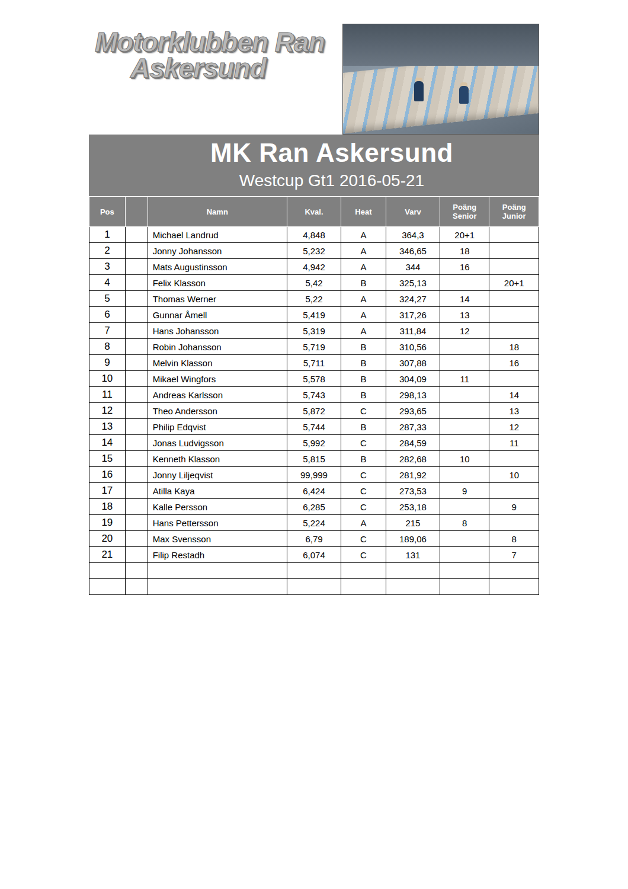Motorklubben Ran Askersund
MK Ran Askersund
Westcup Gt1 2016-05-21
| Pos | | Namn | Kval. | Heat | Varv | Poäng Senior | Poäng Junior |
| --- | --- | --- | --- | --- | --- | --- | --- |
| 1 | | Michael Landrud | 4,848 | A | 364,3 | 20+1 | |
| 2 | | Jonny Johansson | 5,232 | A | 346,65 | 18 | |
| 3 | | Mats Augustinsson | 4,942 | A | 344 | 16 | |
| 4 | | Felix Klasson | 5,42 | B | 325,13 | | 20+1 |
| 5 | | Thomas Werner | 5,22 | A | 324,27 | 14 | |
| 6 | | Gunnar Åmell | 5,419 | A | 317,26 | 13 | |
| 7 | | Hans Johansson | 5,319 | A | 311,84 | 12 | |
| 8 | | Robin Johansson | 5,719 | B | 310,56 | | 18 |
| 9 | | Melvin Klasson | 5,711 | B | 307,88 | | 16 |
| 10 | | Mikael Wingfors | 5,578 | B | 304,09 | 11 | |
| 11 | | Andreas Karlsson | 5,743 | B | 298,13 | | 14 |
| 12 | | Theo Andersson | 5,872 | C | 293,65 | | 13 |
| 13 | | Philip Edqvist | 5,744 | B | 287,33 | | 12 |
| 14 | | Jonas Ludvigsson | 5,992 | C | 284,59 | | 11 |
| 15 | | Kenneth Klasson | 5,815 | B | 282,68 | 10 | |
| 16 | | Jonny Liljeqvist | 99,999 | C | 281,92 | | 10 |
| 17 | | Atilla Kaya | 6,424 | C | 273,53 | 9 | |
| 18 | | Kalle Persson | 6,285 | C | 253,18 | | 9 |
| 19 | | Hans Pettersson | 5,224 | A | 215 | 8 | |
| 20 | | Max Svensson | 6,79 | C | 189,06 | | 8 |
| 21 | | Filip Restadh | 6,074 | C | 131 | | 7 |